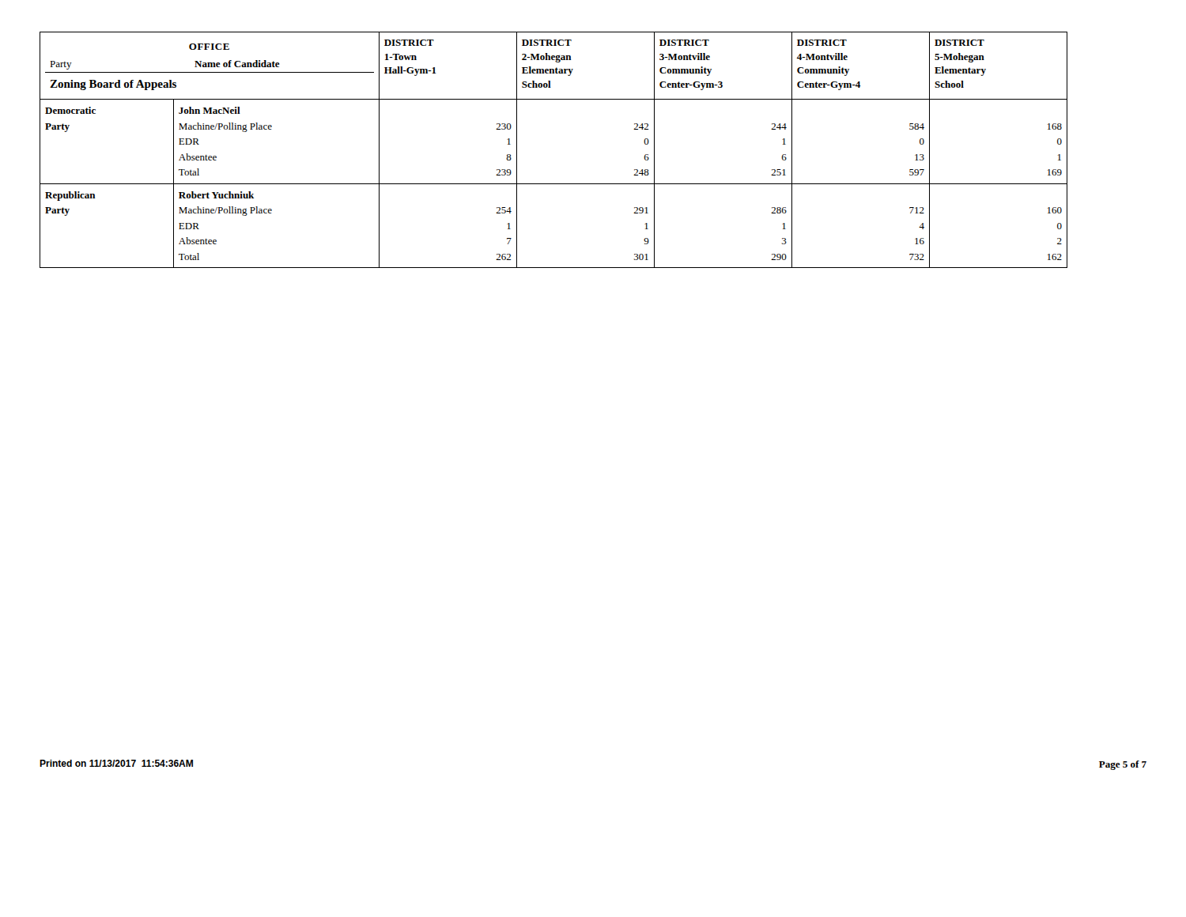| OFFICE Party Name of Candidate Zoning Board of Appeals | DISTRICT 1-Town Hall-Gym-1 | DISTRICT 2-Mohegan Elementary School | DISTRICT 3-Montville Community Center-Gym-3 | DISTRICT 4-Montville Community Center-Gym-4 | DISTRICT 5-Mohegan Elementary School |
| Democratic Party | John MacNeil Machine/Polling Place EDR Absentee Total | 0 230 1 8 239 | 0 242 0 6 248 | 0 244 1 6 251 | 0 584 0 13 597 | 0 168 0 1 169 |
| Republican Party | Robert Yuchniuk Machine/Polling Place EDR Absentee Total | 0 254 1 7 262 | 0 291 1 9 301 | 0 286 1 3 290 | 0 712 4 16 732 | 0 160 0 2 162 |
Printed on 11/13/2017 11:54:36AM
Page 5 of 7